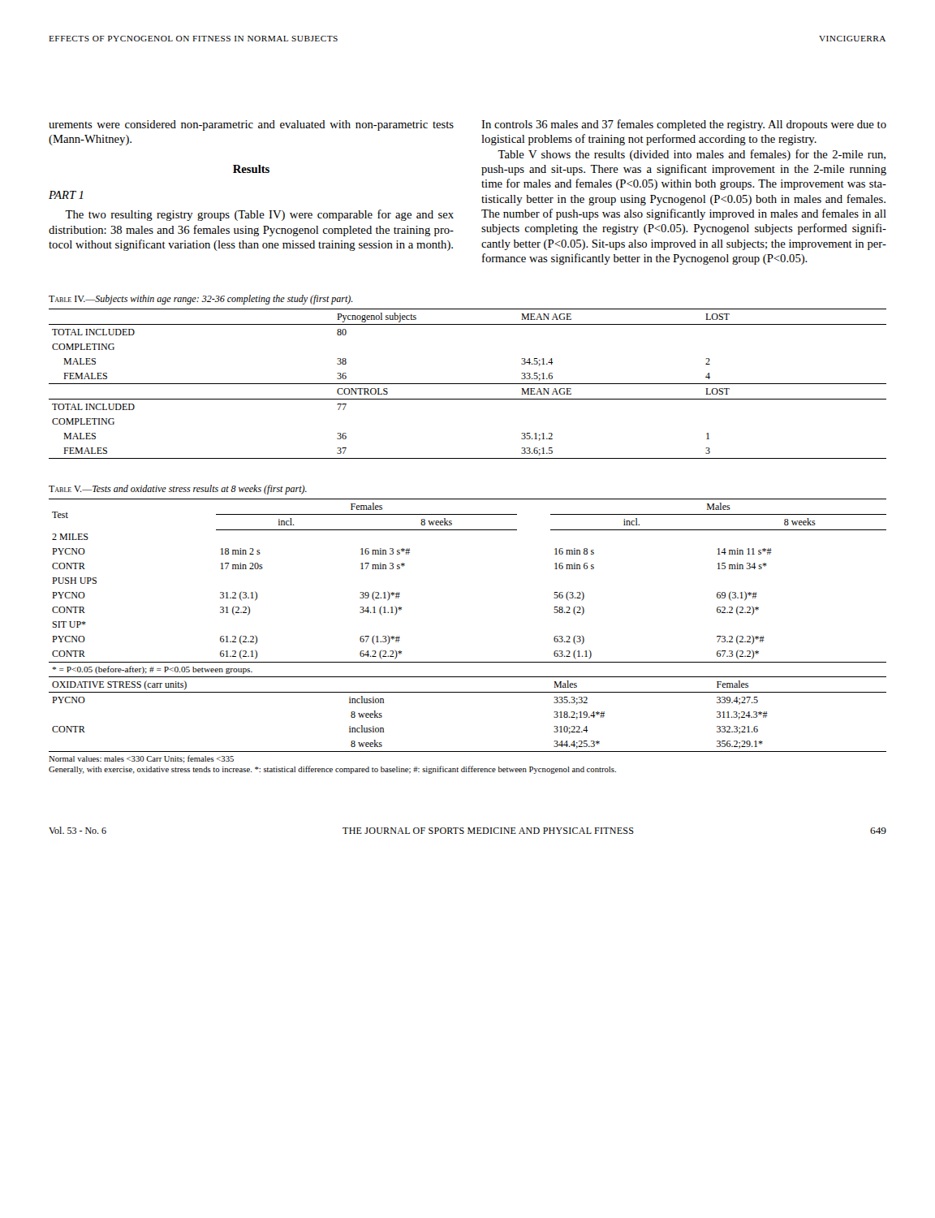EFFECTS OF PYCNOGENOL ON FITNESS IN NORMAL SUBJECTS VINCIGUERRA
urements were considered non-parametric and evaluated with non-parametric tests (Mann-Whitney).
Results
PART 1
The two resulting registry groups (Table IV) were comparable for age and sex distribution: 38 males and 36 females using Pycnogenol completed the training protocol without significant variation (less than one missed training session in a month). In controls 36 males and 37 females completed the registry. All dropouts were due to logistical problems of training not performed according to the registry.
Table V shows the results (divided into males and females) for the 2-mile run, push-ups and sit-ups. There was a significant improvement in the 2-mile running time for males and females (P<0.05) within both groups. The improvement was statistically better in the group using Pycnogenol (P<0.05) both in males and females. The number of push-ups was also significantly improved in males and females in all subjects completing the registry (P<0.05). Pycnogenol subjects performed significantly better (P<0.05). Sit-ups also improved in all subjects; the improvement in performance was significantly better in the Pycnogenol group (P<0.05).
Table IV.—Subjects within age range: 32-36 completing the study (first part).
| | Pycnogenol subjects | MEAN AGE | LOST |
| TOTAL INCLUDED | 80 | | |
| COMPLETING | | | |
| MALES | 38 | 34.5;1.4 | 2 |
| FEMALES | 36 | 33.5;1.6 | 4 |
| | CONTROLS | MEAN AGE | LOST |
| TOTAL INCLUDED | 77 | | |
| COMPLETING | | | |
| MALES | 36 | 35.1;1.2 | 1 |
| FEMALES | 37 | 33.6;1.5 | 3 |
Table V.—Tests and oxidative stress results at 8 weeks (first part).
| Test | Females | | Males |
| incl. | 8 weeks | | incl. | 8 weeks |
| 2 MILES | | | | | |
| PYCNO | 18 min 2 s | 16 min 3 s*# | | 16 min 8 s | 14 min 11 s*# |
| CONTR | 17 min 20s | 17 min 3 s* | | 16 min 6 s | 15 min 34 s* |
| PUSH UPS | | | | | |
| PYCNO | 31.2 (3.1) | 39 (2.1)*# | | 56 (3.2) | 69 (3.1)*# |
| CONTR | 31 (2.2) | 34.1 (1.1)* | | 58.2 (2) | 62.2 (2.2)* |
| SIT UP* | | | | | |
| PYCNO | 61.2 (2.2) | 67 (1.3)*# | | 63.2 (3) | 73.2 (2.2)*# |
| CONTR | 61.2 (2.1) | 64.2 (2.2)* | | 63.2 (1.1) | 67.3 (2.2)* |
| * = P<0.05 (before-after); # = P<0.05 between groups. |
| OXIDATIVE STRESS (carr units) | | Males | Females |
| PYCNO | inclusion | | 335.3;32 | 339.4;27.5 |
| | 8 weeks | | 318.2;19.4*# | 311.3;24.3*# |
| CONTR | inclusion | | 310;22.4 | 332.3;21.6 |
| | 8 weeks | | 344.4;25.3* | 356.2;29.1* |
Normal values: males <330 Carr Units; females <335
Generally, with exercise, oxidative stress tends to increase. *: statistical difference compared to baseline; #: significant difference between Pycnogenol and controls.
Vol. 53 - No. 6 THE JOURNAL OF SPORTS MEDICINE AND PHYSICAL FITNESS 649